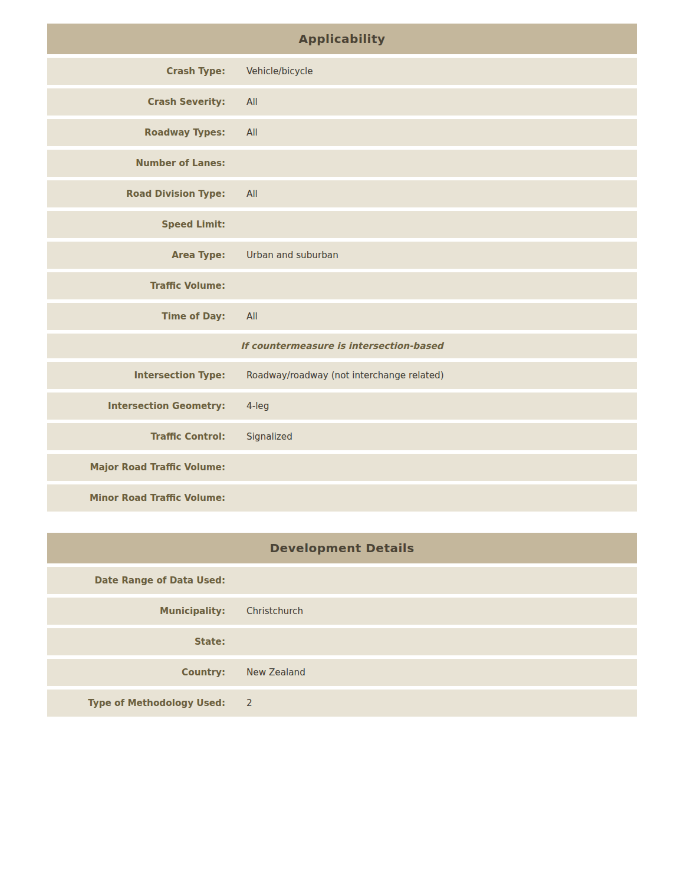Applicability
| Crash Type: | Vehicle/bicycle |
| Crash Severity: | All |
| Roadway Types: | All |
| Number of Lanes: | |
| Road Division Type: | All |
| Speed Limit: | |
| Area Type: | Urban and suburban |
| Traffic Volume: | |
| Time of Day: | All |
| If countermeasure is intersection-based |
| Intersection Type: | Roadway/roadway (not interchange related) |
| Intersection Geometry: | 4-leg |
| Traffic Control: | Signalized |
| Major Road Traffic Volume: | |
| Minor Road Traffic Volume: | |
Development Details
| Date Range of Data Used: | |
| Municipality: | Christchurch |
| State: | |
| Country: | New Zealand |
| Type of Methodology Used: | 2 |